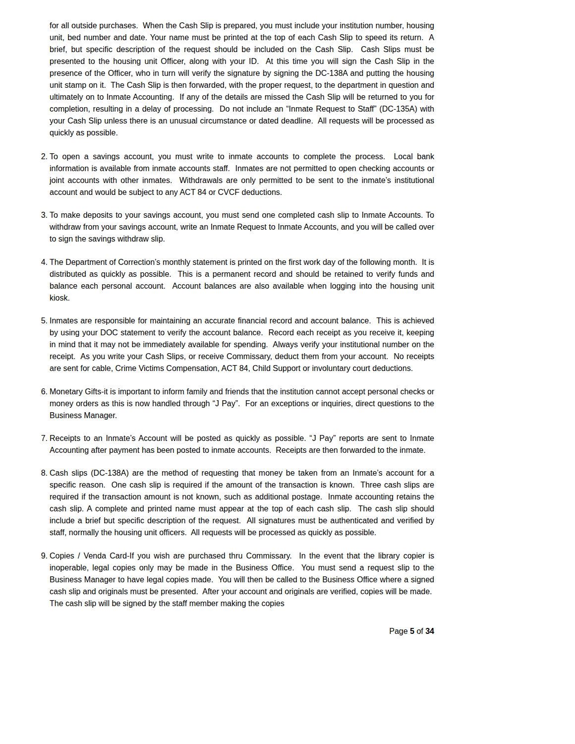for all outside purchases. When the Cash Slip is prepared, you must include your institution number, housing unit, bed number and date. Your name must be printed at the top of each Cash Slip to speed its return. A brief, but specific description of the request should be included on the Cash Slip. Cash Slips must be presented to the housing unit Officer, along with your ID. At this time you will sign the Cash Slip in the presence of the Officer, who in turn will verify the signature by signing the DC-138A and putting the housing unit stamp on it. The Cash Slip is then forwarded, with the proper request, to the department in question and ultimately on to Inmate Accounting. If any of the details are missed the Cash Slip will be returned to you for completion, resulting in a delay of processing. Do not include an “Inmate Request to Staff” (DC-135A) with your Cash Slip unless there is an unusual circumstance or dated deadline. All requests will be processed as quickly as possible.
2. To open a savings account, you must write to inmate accounts to complete the process. Local bank information is available from inmate accounts staff. Inmates are not permitted to open checking accounts or joint accounts with other inmates. Withdrawals are only permitted to be sent to the inmate’s institutional account and would be subject to any ACT 84 or CVCF deductions.
3. To make deposits to your savings account, you must send one completed cash slip to Inmate Accounts. To withdraw from your savings account, write an Inmate Request to Inmate Accounts, and you will be called over to sign the savings withdraw slip.
4. The Department of Correction’s monthly statement is printed on the first work day of the following month. It is distributed as quickly as possible. This is a permanent record and should be retained to verify funds and balance each personal account. Account balances are also available when logging into the housing unit kiosk.
5. Inmates are responsible for maintaining an accurate financial record and account balance. This is achieved by using your DOC statement to verify the account balance. Record each receipt as you receive it, keeping in mind that it may not be immediately available for spending. Always verify your institutional number on the receipt. As you write your Cash Slips, or receive Commissary, deduct them from your account. No receipts are sent for cable, Crime Victims Compensation, ACT 84, Child Support or involuntary court deductions.
6. Monetary Gifts-it is important to inform family and friends that the institution cannot accept personal checks or money orders as this is now handled through “J Pay”. For an exceptions or inquiries, direct questions to the Business Manager.
7. Receipts to an Inmate’s Account will be posted as quickly as possible. “J Pay” reports are sent to Inmate Accounting after payment has been posted to inmate accounts. Receipts are then forwarded to the inmate.
8. Cash slips (DC-138A) are the method of requesting that money be taken from an Inmate’s account for a specific reason. One cash slip is required if the amount of the transaction is known. Three cash slips are required if the transaction amount is not known, such as additional postage. Inmate accounting retains the cash slip. A complete and printed name must appear at the top of each cash slip. The cash slip should include a brief but specific description of the request. All signatures must be authenticated and verified by staff, normally the housing unit officers. All requests will be processed as quickly as possible.
9. Copies / Venda Card-If you wish are purchased thru Commissary. In the event that the library copier is inoperable, legal copies only may be made in the Business Office. You must send a request slip to the Business Manager to have legal copies made. You will then be called to the Business Office where a signed cash slip and originals must be presented. After your account and originals are verified, copies will be made. The cash slip will be signed by the staff member making the copies
Page 5 of 34